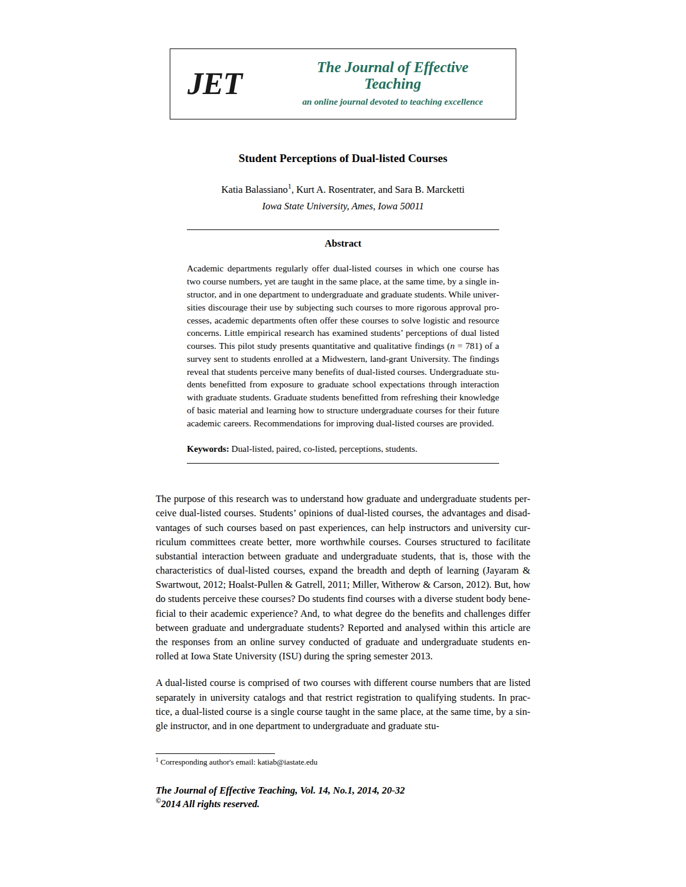JET
The Journal of Effective Teaching
an online journal devoted to teaching excellence
Student Perceptions of Dual-listed Courses
Katia Balassiano1, Kurt A. Rosentrater, and Sara B. Marcketti
Iowa State University, Ames, Iowa 50011
Abstract
Academic departments regularly offer dual-listed courses in which one course has two course numbers, yet are taught in the same place, at the same time, by a single instructor, and in one department to undergraduate and graduate students. While universities discourage their use by subjecting such courses to more rigorous approval processes, academic departments often offer these courses to solve logistic and resource concerns. Little empirical research has examined students’ perceptions of dual listed courses. This pilot study presents quantitative and qualitative findings (n = 781) of a survey sent to students enrolled at a Midwestern, land-grant University. The findings reveal that students perceive many benefits of dual-listed courses. Undergraduate students benefitted from exposure to graduate school expectations through interaction with graduate students. Graduate students benefitted from refreshing their knowledge of basic material and learning how to structure undergraduate courses for their future academic careers. Recommendations for improving dual-listed courses are provided.
Keywords: Dual-listed, paired, co-listed, perceptions, students.
The purpose of this research was to understand how graduate and undergraduate students perceive dual-listed courses. Students’ opinions of dual-listed courses, the advantages and disadvantages of such courses based on past experiences, can help instructors and university curriculum committees create better, more worthwhile courses. Courses structured to facilitate substantial interaction between graduate and undergraduate students, that is, those with the characteristics of dual-listed courses, expand the breadth and depth of learning (Jayaram & Swartwout, 2012; Hoalst-Pullen & Gatrell, 2011; Miller, Witherow & Carson, 2012). But, how do students perceive these courses? Do students find courses with a diverse student body beneficial to their academic experience? And, to what degree do the benefits and challenges differ between graduate and undergraduate students? Reported and analysed within this article are the responses from an online survey conducted of graduate and undergraduate students enrolled at Iowa State University (ISU) during the spring semester 2013.
A dual-listed course is comprised of two courses with different course numbers that are listed separately in university catalogs and that restrict registration to qualifying students. In practice, a dual-listed course is a single course taught in the same place, at the same time, by a single instructor, and in one department to undergraduate and graduate stu-
1 Corresponding author's email: katiab@iastate.edu
The Journal of Effective Teaching, Vol. 14, No.1, 2014, 20-32
©2014 All rights reserved.